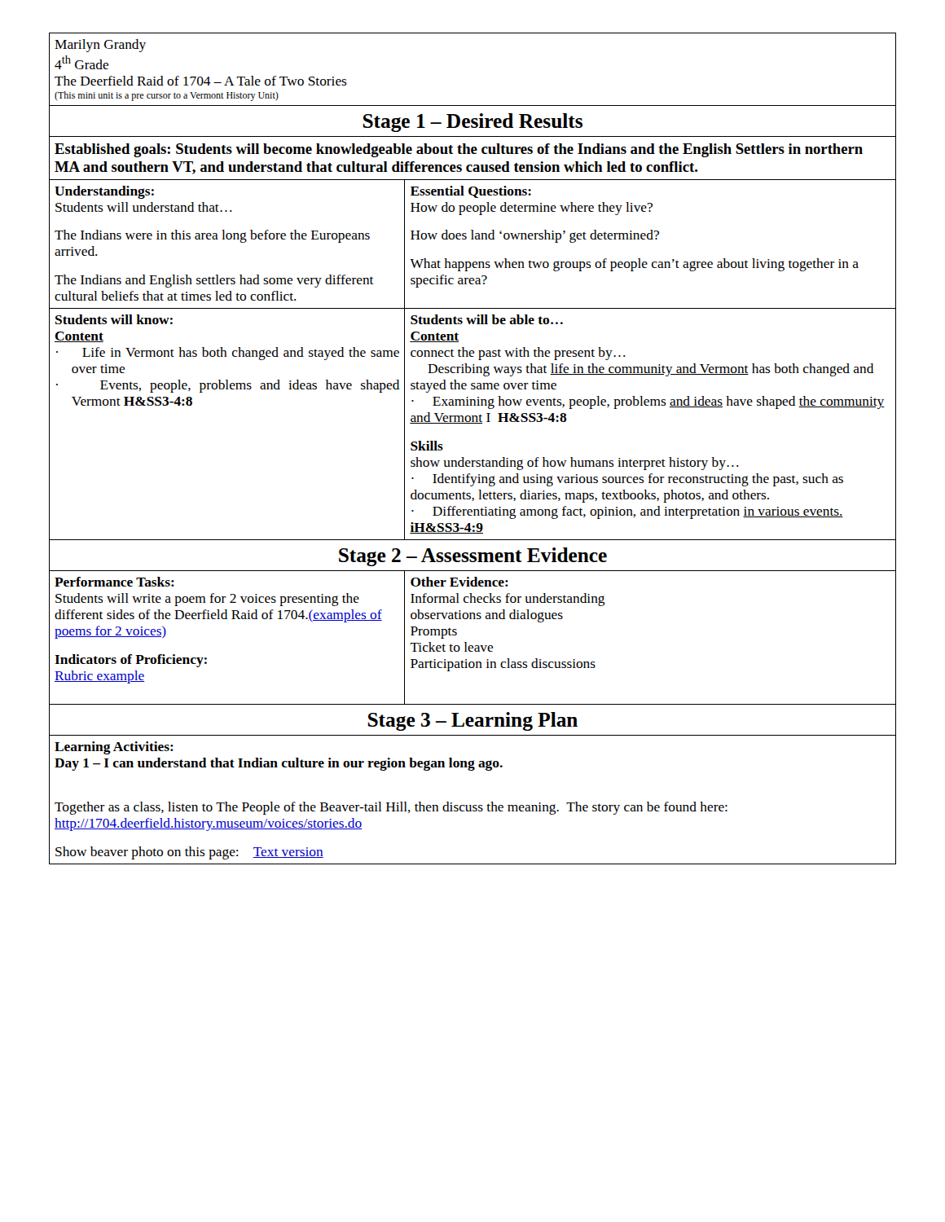| Marilyn Grandy 4 th Grade The Deerfield Raid of 1704 – A Tale of Two Stories (This mini unit is a pre cursor to a Vermont History Unit) |
| Stage 1 – Desired Results |
| Established goals: Students will become knowledgeable about the cultures of the Indians and the English Settlers in northern MA and southern VT, and understand that cultural differences caused tension which led to conflict. |
| Understandings: Students will understand that… The Indians were in this area long before the Europeans arrived. The Indians and English settlers had some very different cultural beliefs that at times led to conflict. | Essential Questions: How do people determine where they live? How does land ‘ownership’ get determined? What happens when two groups of people can’t agree about living together in a specific area? |
| Students will know: Content · Life in Vermont has both changed and stayed the same over time · Events, people, problems and ideas have shaped Vermont H&SS3-4:8 | Students will be able to… Content connect the past with the present by… Describing ways that life in the community and Vermont has both changed and stayed the same over time · Examining how events, people, problems and ideas have shaped the community and Vermont I H&SS3-4:8 Skills show understanding of how humans interpret history by… · Identifying and using various sources for reconstructing the past, such as documents, letters, diaries, maps, textbooks, photos, and others. · Differentiating among fact, opinion, and interpretation in various events. iH&SS3-4:9 |
| Stage 2 – Assessment Evidence |
| Performance Tasks: Students will write a poem for 2 voices presenting the different sides of the Deerfield Raid of 1704. (examples of poems for 2 voices) Indicators of Proficiency: Rubric example | Other Evidence: Informal checks for understanding observations and dialogues Prompts Ticket to leave Participation in class discussions |
| Stage 3 – Learning Plan |
| Learning Activities: Day 1 – I can understand that Indian culture in our region began long ago. Together as a class, listen to The People of the Beaver-tail Hill, then discuss the meaning. The story can be found here: http://1704.deerfield.history.museum/voices/stories.do Show beaver photo on this page: Text version |